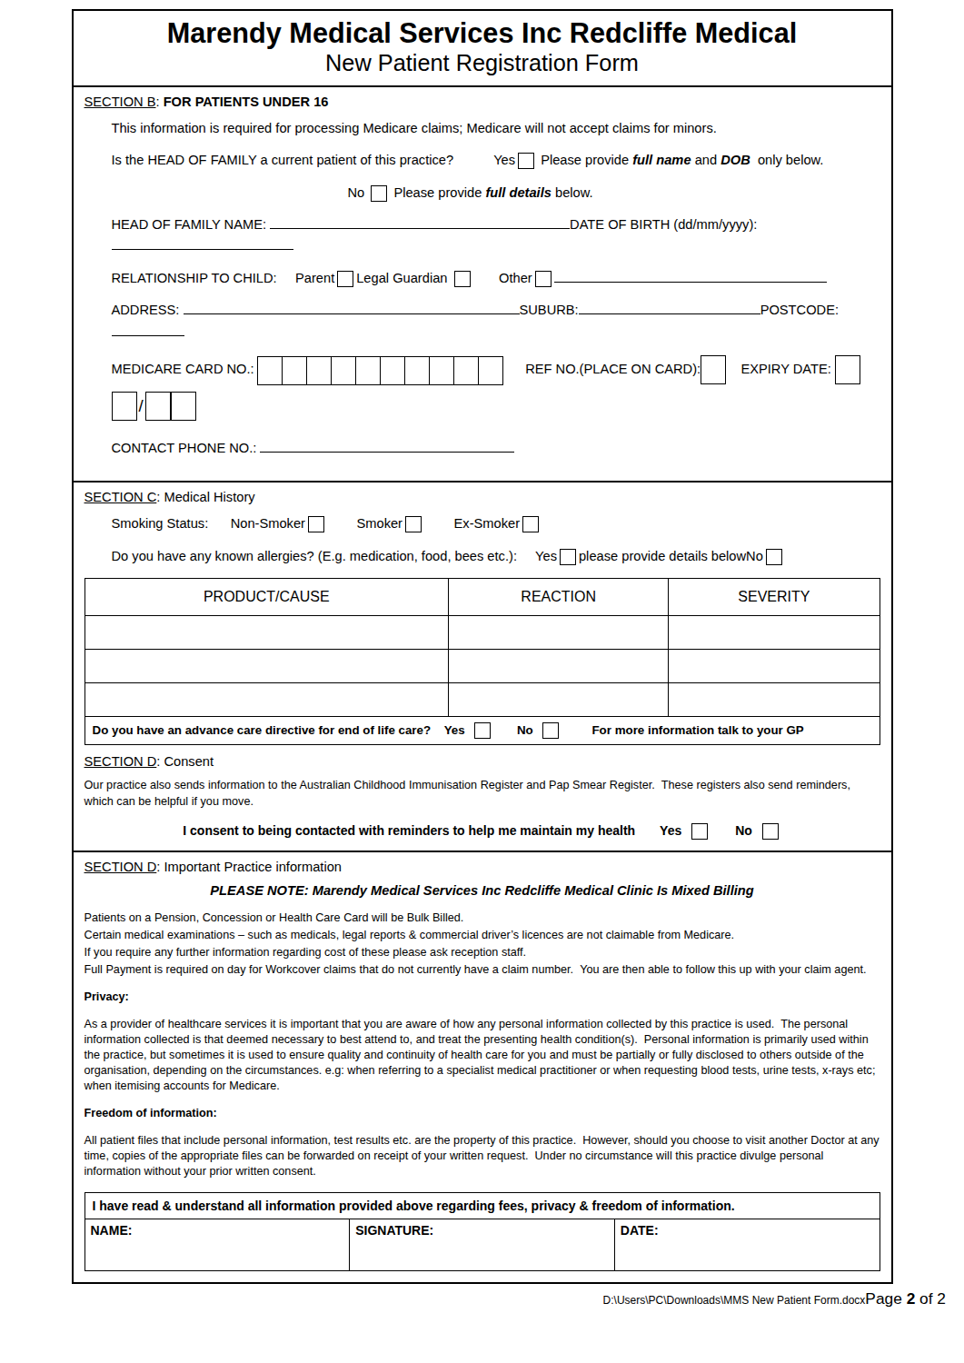Marendy Medical Services Inc Redcliffe Medical
New Patient Registration Form
SECTION B: FOR PATIENTS UNDER 16
This information is required for processing Medicare claims; Medicare will not accept claims for minors.
Is the HEAD OF FAMILY a current patient of this practice? Yes Please provide full name and DOB only below.
No Please provide full details below.
HEAD OF FAMILY NAME: DATE OF BIRTH (dd/mm/yyyy):
RELATIONSHIP TO CHILD: Parent Legal Guardian Other
ADDRESS: SUBURB: POSTCODE:
MEDICARE CARD NO.: REF NO.(PLACE ON CARD): EXPIRY DATE: /
CONTACT PHONE NO.:
SECTION C: Medical History
Smoking Status: Non-Smoker Smoker Ex-Smoker
Do you have any known allergies? (E.g. medication, food, bees etc.): Yes please provide details belowNo
| PRODUCT/CAUSE | REACTION | SEVERITY |
| --- | --- | --- |
Do you have an advance care directive for end of life care? Yes No For more information talk to your GP
SECTION D: Consent
Our practice also sends information to the Australian Childhood Immunisation Register and Pap Smear Register. These registers also send reminders, which can be helpful if you move.
I consent to being contacted with reminders to help me maintain my health Yes No
SECTION D: Important Practice information
PLEASE NOTE: Marendy Medical Services Inc Redcliffe Medical Clinic Is Mixed Billing
Patients on a Pension, Concession or Health Care Card will be Bulk Billed.
Certain medical examinations – such as medicals, legal reports & commercial driver’s licences are not claimable from Medicare.
If you require any further information regarding cost of these please ask reception staff.
Full Payment is required on day for Workcover claims that do not currently have a claim number. You are then able to follow this up with your claim agent.
Privacy:
As a provider of healthcare services it is important that you are aware of how any personal information collected by this practice is used. The personal information collected is that deemed necessary to best attend to, and treat the presenting health condition(s). Personal information is primarily used within the practice, but sometimes it is used to ensure quality and continuity of health care for you and must be partially or fully disclosed to others outside of the organisation, depending on the circumstances. e.g: when referring to a specialist medical practitioner or when requesting blood tests, urine tests, x-rays etc; when itemising accounts for Medicare.
Freedom of information:
All patient files that include personal information, test results etc. are the property of this practice. However, should you choose to visit another Doctor at any time, copies of the appropriate files can be forwarded on receipt of your written request. Under no circumstance will this practice divulge personal information without your prior written consent.
I have read & understand all information provided above regarding fees, privacy & freedom of information.
| NAME: | SIGNATURE: | DATE: |
D:\Users\PC\Downloads\MMS New Patient Form.docxPage 2 of 2